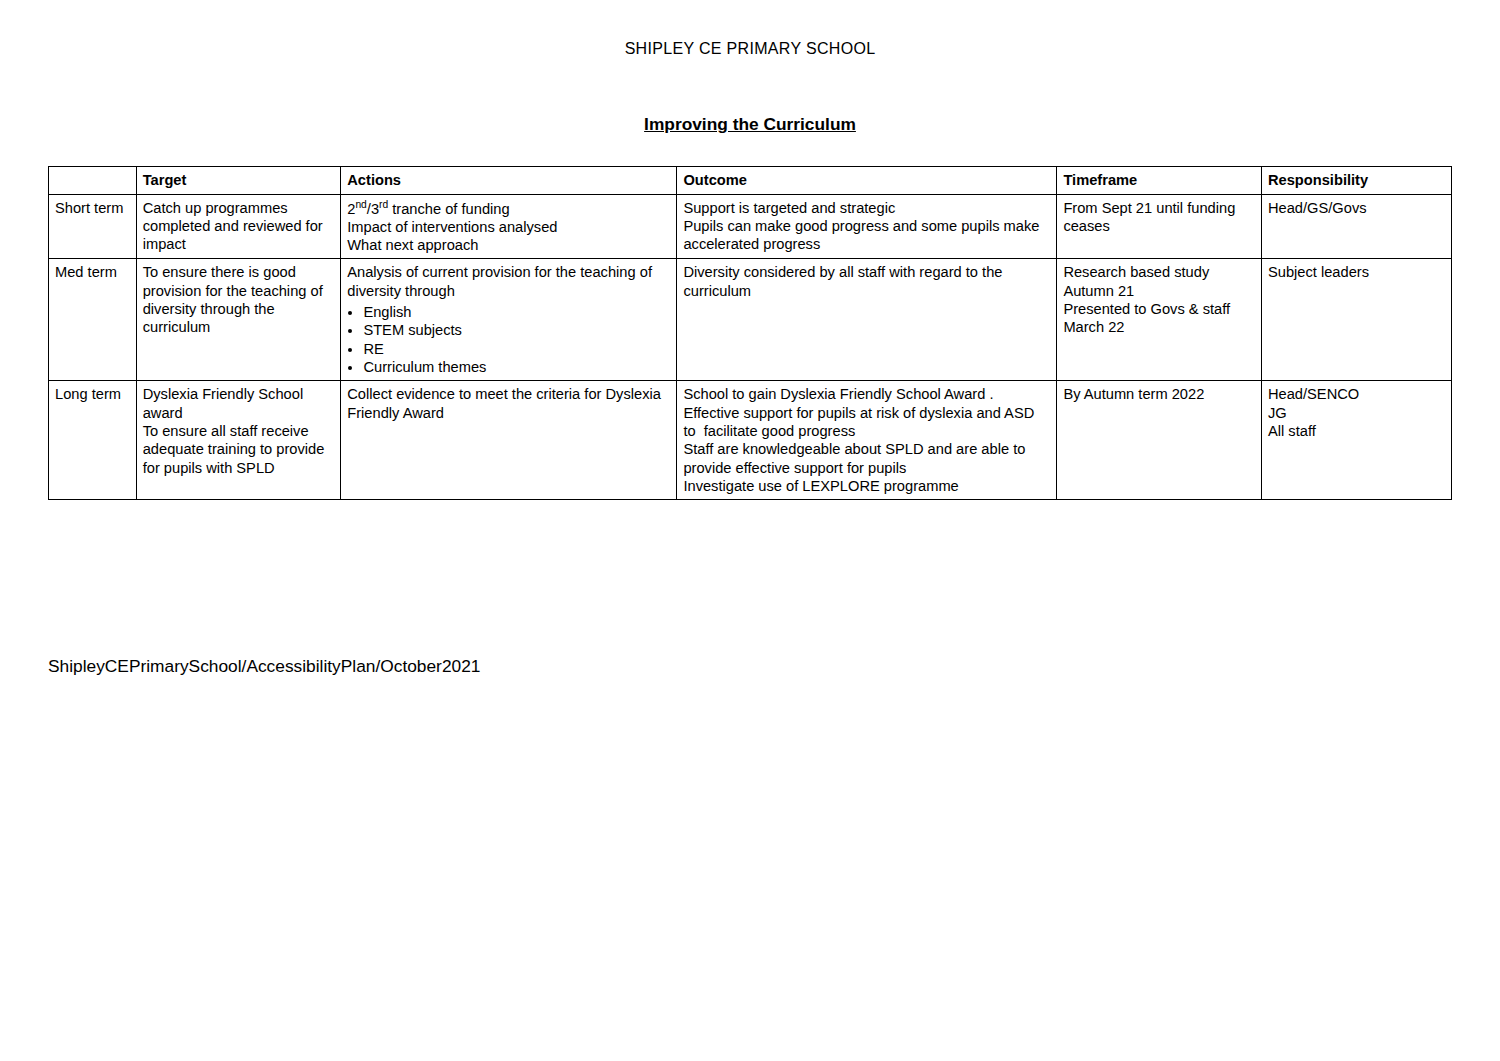SHIPLEY CE PRIMARY SCHOOL
Improving the Curriculum
| | Target | Actions | Outcome | Timeframe | Responsibility |
| --- | --- | --- | --- | --- | --- |
| Short term | Catch up programmes completed and reviewed for impact | 2 nd /3 rd tranche of funding Impact of interventions analysed What next approach | Support is targeted and strategic Pupils can make good progress and some pupils make accelerated progress | From Sept 21 until funding ceases | Head/GS/Govs |
| Med term | To ensure there is good provision for the teaching of diversity through the curriculum | Analysis of current provision for the teaching of diversity through English STEM subjects RE Curriculum themes | Diversity considered by all staff with regard to the curriculum | Research based study Autumn 21 Presented to Govs & staff March 22 | Subject leaders |
| Long term | Dyslexia Friendly School award To ensure all staff receive adequate training to provide for pupils with SPLD | Collect evidence to meet the criteria for Dyslexia Friendly Award | School to gain Dyslexia Friendly School Award . Effective support for pupils at risk of dyslexia and ASD to facilitate good progress Staff are knowledgeable about SPLD and are able to provide effective support for pupils Investigate use of LEXPLORE programme | By Autumn term 2022 | Head/SENCO JG All staff |
ShipleyCEPrimarySchool/AccessibilityPlan/October2021